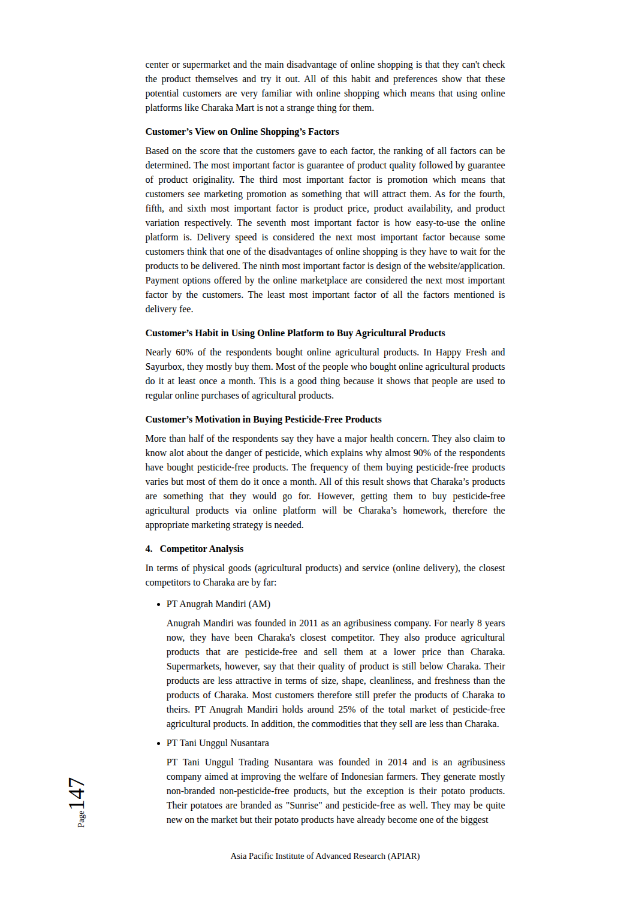center or supermarket and the main disadvantage of online shopping is that they can't check the product themselves and try it out. All of this habit and preferences show that these potential customers are very familiar with online shopping which means that using online platforms like Charaka Mart is not a strange thing for them.
Customer’s View on Online Shopping’s Factors
Based on the score that the customers gave to each factor, the ranking of all factors can be determined. The most important factor is guarantee of product quality followed by guarantee of product originality. The third most important factor is promotion which means that customers see marketing promotion as something that will attract them. As for the fourth, fifth, and sixth most important factor is product price, product availability, and product variation respectively. The seventh most important factor is how easy-to-use the online platform is. Delivery speed is considered the next most important factor because some customers think that one of the disadvantages of online shopping is they have to wait for the products to be delivered. The ninth most important factor is design of the website/application. Payment options offered by the online marketplace are considered the next most important factor by the customers. The least most important factor of all the factors mentioned is delivery fee.
Customer’s Habit in Using Online Platform to Buy Agricultural Products
Nearly 60% of the respondents bought online agricultural products. In Happy Fresh and Sayurbox, they mostly buy them. Most of the people who bought online agricultural products do it at least once a month. This is a good thing because it shows that people are used to regular online purchases of agricultural products.
Customer’s Motivation in Buying Pesticide-Free Products
More than half of the respondents say they have a major health concern. They also claim to know alot about the danger of pesticide, which explains why almost 90% of the respondents have bought pesticide-free products. The frequency of them buying pesticide-free products varies but most of them do it once a month. All of this result shows that Charaka’s products are something that they would go for. However, getting them to buy pesticide-free agricultural products via online platform will be Charaka’s homework, therefore the appropriate marketing strategy is needed.
4. Competitor Analysis
In terms of physical goods (agricultural products) and service (online delivery), the closest competitors to Charaka are by far:
PT Anugrah Mandiri (AM)
Anugrah Mandiri was founded in 2011 as an agribusiness company. For nearly 8 years now, they have been Charaka's closest competitor. They also produce agricultural products that are pesticide-free and sell them at a lower price than Charaka. Supermarkets, however, say that their quality of product is still below Charaka. Their products are less attractive in terms of size, shape, cleanliness, and freshness than the products of Charaka. Most customers therefore still prefer the products of Charaka to theirs. PT Anugrah Mandiri holds around 25% of the total market of pesticide-free agricultural products. In addition, the commodities that they sell are less than Charaka.
PT Tani Unggul Nusantara
PT Tani Unggul Trading Nusantara was founded in 2014 and is an agribusiness company aimed at improving the welfare of Indonesian farmers. They generate mostly non-branded non-pesticide-free products, but the exception is their potato products. Their potatoes are branded as "Sunrise" and pesticide-free as well. They may be quite new on the market but their potato products have already become one of the biggest
Page147
Asia Pacific Institute of Advanced Research (APIAR)